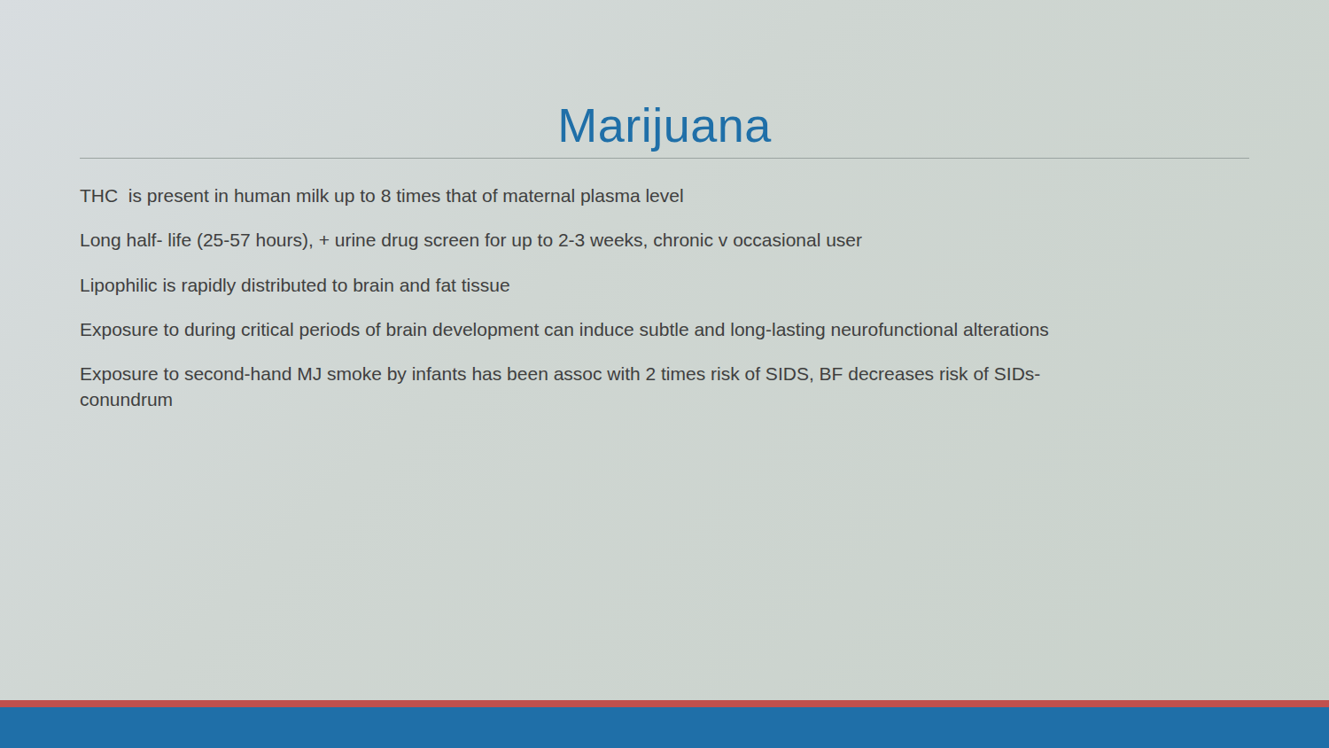Marijuana
THC is present in human milk up to 8 times that of maternal plasma level
Long half- life (25-57 hours), + urine drug screen for up to 2-3 weeks, chronic v occasional user
Lipophilic is rapidly distributed to brain and fat tissue
Exposure to during critical periods of brain development can induce subtle and long-lasting neurofunctional alterations
Exposure to second-hand MJ smoke by infants has been assoc with 2 times risk of SIDS, BF decreases risk of SIDs- conundrum